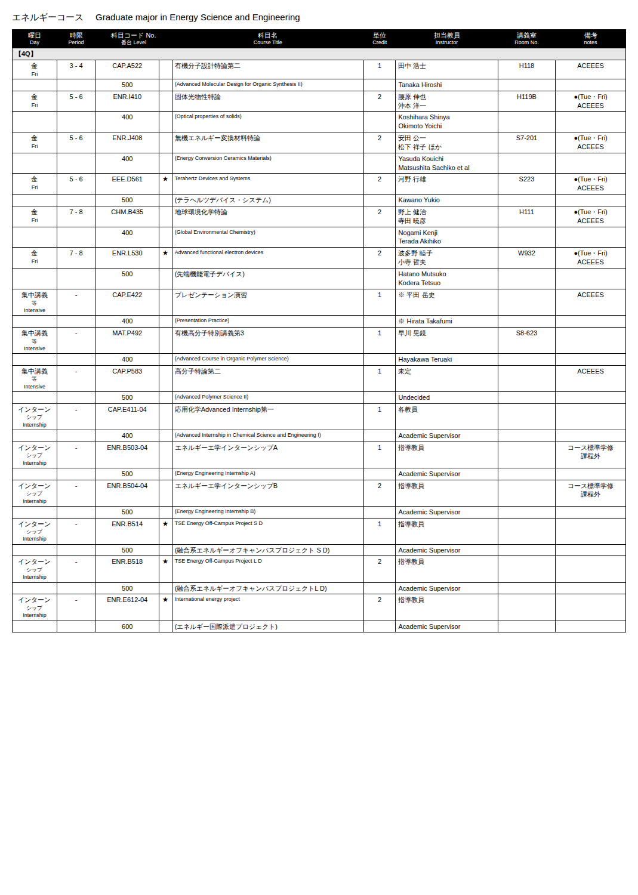エネルギーコースGraduate major in Energy Science and Engineering
| 曜日 Day | 時限 Period | 科目コード No. 番台 Level | 科目名 Course Title | 単位 Credit | 担当教員 Instructor | 講義室 Room No. | 備考 notes |
| --- | --- | --- | --- | --- | --- | --- | --- |
| 【4Q】 |
| 金 Fri | 3 - 4 | CAP.A522 | | 有機分子設計特論第二 | 1 | 田中 浩士 | H118 | ACEEES |
| | | 500 | | (Advanced Molecular Design for Organic Synthesis II) | | Tanaka Hiroshi | | |
| 金 Fri | 5 - 6 | ENR.I410 | | 固体光物性特論 | 2 | 腰原 伸也 沖本 洋一 | H119B | ●(Tue・Fri) ACEEES |
| | | 400 | | (Optical properties of solids) | | Koshihara Shinya Okimoto Yoichi | | |
| 金 Fri | 5 - 6 | ENR.J408 | | 無機エネルギー変換材料特論 | 2 | 安田 公一 松下 祥子 ほか | S7-201 | ●(Tue・Fri) ACEEES |
| | | 400 | | (Energy Conversion Ceramics Materials) | | Yasuda Kouichi Matsushita Sachiko et al | | |
| 金 Fri | 5 - 6 | EEE.D561 | ★ | Terahertz Devices and Systems | 2 | 河野 行雄 | S223 | ●(Tue・Fri) ACEEES |
| | | 500 | | (テラヘルツデバイス・システム) | | Kawano Yukio | | |
| 金 Fri | 7 - 8 | CHM.B435 | | 地球環境化学特論 | 2 | 野上 健治 寺田 暁彦 | H111 | ●(Tue・Fri) ACEEES |
| | | 400 | | (Global Environmental Chemistry) | | Nogami Kenji Terada Akihiko | | |
| 金 Fri | 7 - 8 | ENR.L530 | ★ | Advanced functional electron devices | 2 | 波多野 睦子 小寺 哲夫 | W932 | ●(Tue・Fri) ACEEES |
| | | 500 | | (先端機能電子デバイス) | | Hatano Mutsuko Kodera Tetsuo | | |
| 集中講義 等 Intensive | - | CAP.E422 | | プレゼンテーション演習 | 1 | ※ 平田 岳史 | | ACEEES |
| | | 400 | | (Presentation Practice) | | ※ Hirata Takafumi | | |
| 集中講義 等 Intensive | - | MAT.P492 | | 有機高分子特別講義第3 | 1 | 早川 晃鏡 | S8-623 | |
| | | 400 | | (Advanced Course in Organic Polymer Science) | | Hayakawa Teruaki | | |
| 集中講義 等 Intensive | - | CAP.P583 | | 高分子特論第二 | 1 | 未定 | | ACEEES |
| | | 500 | | (Advanced Polymer Science II) | | Undecided | | |
| インターン シップ Internship | - | CAP.E411-04 | | 応用化学Advanced Internship第一 | 1 | 各教員 | | |
| | | 400 | | (Advanced Internship in Chemical Science and Engineering I) | | Academic Supervisor | | |
| インターン シップ Internship | - | ENR.B503-04 | | エネルギーエ学インターンシップA | 1 | 指導教員 | | コース標準学修 課程外 |
| | | 500 | | (Energy Engineering Internship A) | | Academic Supervisor | | |
| インターン シップ Internship | - | ENR.B504-04 | | エネルギーエ学インターンシップB | 2 | 指導教員 | | コース標準学修 課程外 |
| | | 500 | | (Energy Engineering Internship B) | | Academic Supervisor | | |
| インターン シップ Internship | - | ENR.B514 | ★ | TSE Energy Off-Campus Project S D | 1 | 指導教員 | | |
| | | 500 | | (融合系エネルギーオフキャンパスプロジェクト S D) | | Academic Supervisor | | |
| インターン シップ Internship | - | ENR.B518 | ★ | TSE Energy Off-Campus Project L D | 2 | 指導教員 | | |
| | | 500 | | (融合系エネルギーオフキャンパスプロジェクトL D) | | Academic Supervisor | | |
| インターン シップ Internship | - | ENR.E612-04 | ★ | International energy project | 2 | 指導教員 | | |
| | | 600 | | (エネルギー国際派遣プロジェクト) | | Academic Supervisor | | |